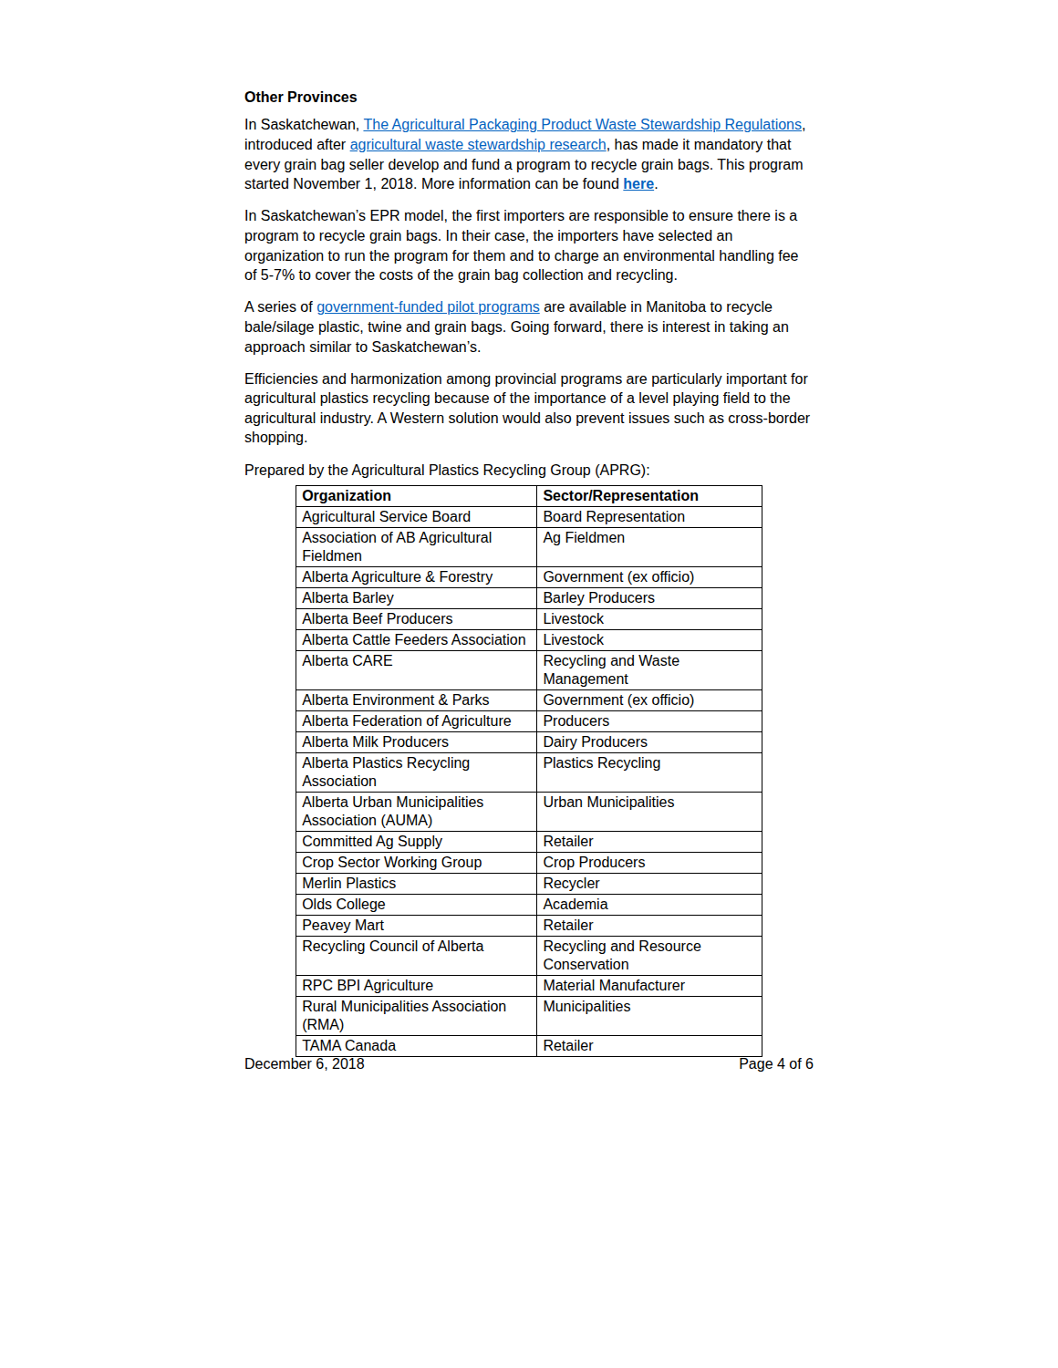Other Provinces
In Saskatchewan, The Agricultural Packaging Product Waste Stewardship Regulations, introduced after agricultural waste stewardship research, has made it mandatory that every grain bag seller develop and fund a program to recycle grain bags. This program started November 1, 2018. More information can be found here.
In Saskatchewan’s EPR model, the first importers are responsible to ensure there is a program to recycle grain bags. In their case, the importers have selected an organization to run the program for them and to charge an environmental handling fee of 5-7% to cover the costs of the grain bag collection and recycling.
A series of government-funded pilot programs are available in Manitoba to recycle bale/silage plastic, twine and grain bags. Going forward, there is interest in taking an approach similar to Saskatchewan’s.
Efficiencies and harmonization among provincial programs are particularly important for agricultural plastics recycling because of the importance of a level playing field to the agricultural industry. A Western solution would also prevent issues such as cross-border shopping.
Prepared by the Agricultural Plastics Recycling Group (APRG):
| Organization | Sector/Representation |
| --- | --- |
| Agricultural Service Board | Board Representation |
| Association of AB Agricultural Fieldmen | Ag Fieldmen |
| Alberta Agriculture & Forestry | Government (ex officio) |
| Alberta Barley | Barley Producers |
| Alberta Beef Producers | Livestock |
| Alberta Cattle Feeders Association | Livestock |
| Alberta CARE | Recycling and Waste Management |
| Alberta Environment & Parks | Government (ex officio) |
| Alberta Federation of Agriculture | Producers |
| Alberta Milk Producers | Dairy Producers |
| Alberta Plastics Recycling Association | Plastics Recycling |
| Alberta Urban Municipalities Association (AUMA) | Urban Municipalities |
| Committed Ag Supply | Retailer |
| Crop Sector Working Group | Crop Producers |
| Merlin Plastics | Recycler |
| Olds College | Academia |
| Peavey Mart | Retailer |
| Recycling Council of Alberta | Recycling and Resource Conservation |
| RPC BPI Agriculture | Material Manufacturer |
| Rural Municipalities Association (RMA) | Municipalities |
| TAMA Canada | Retailer |
December 6, 2018 Page 4 of 6